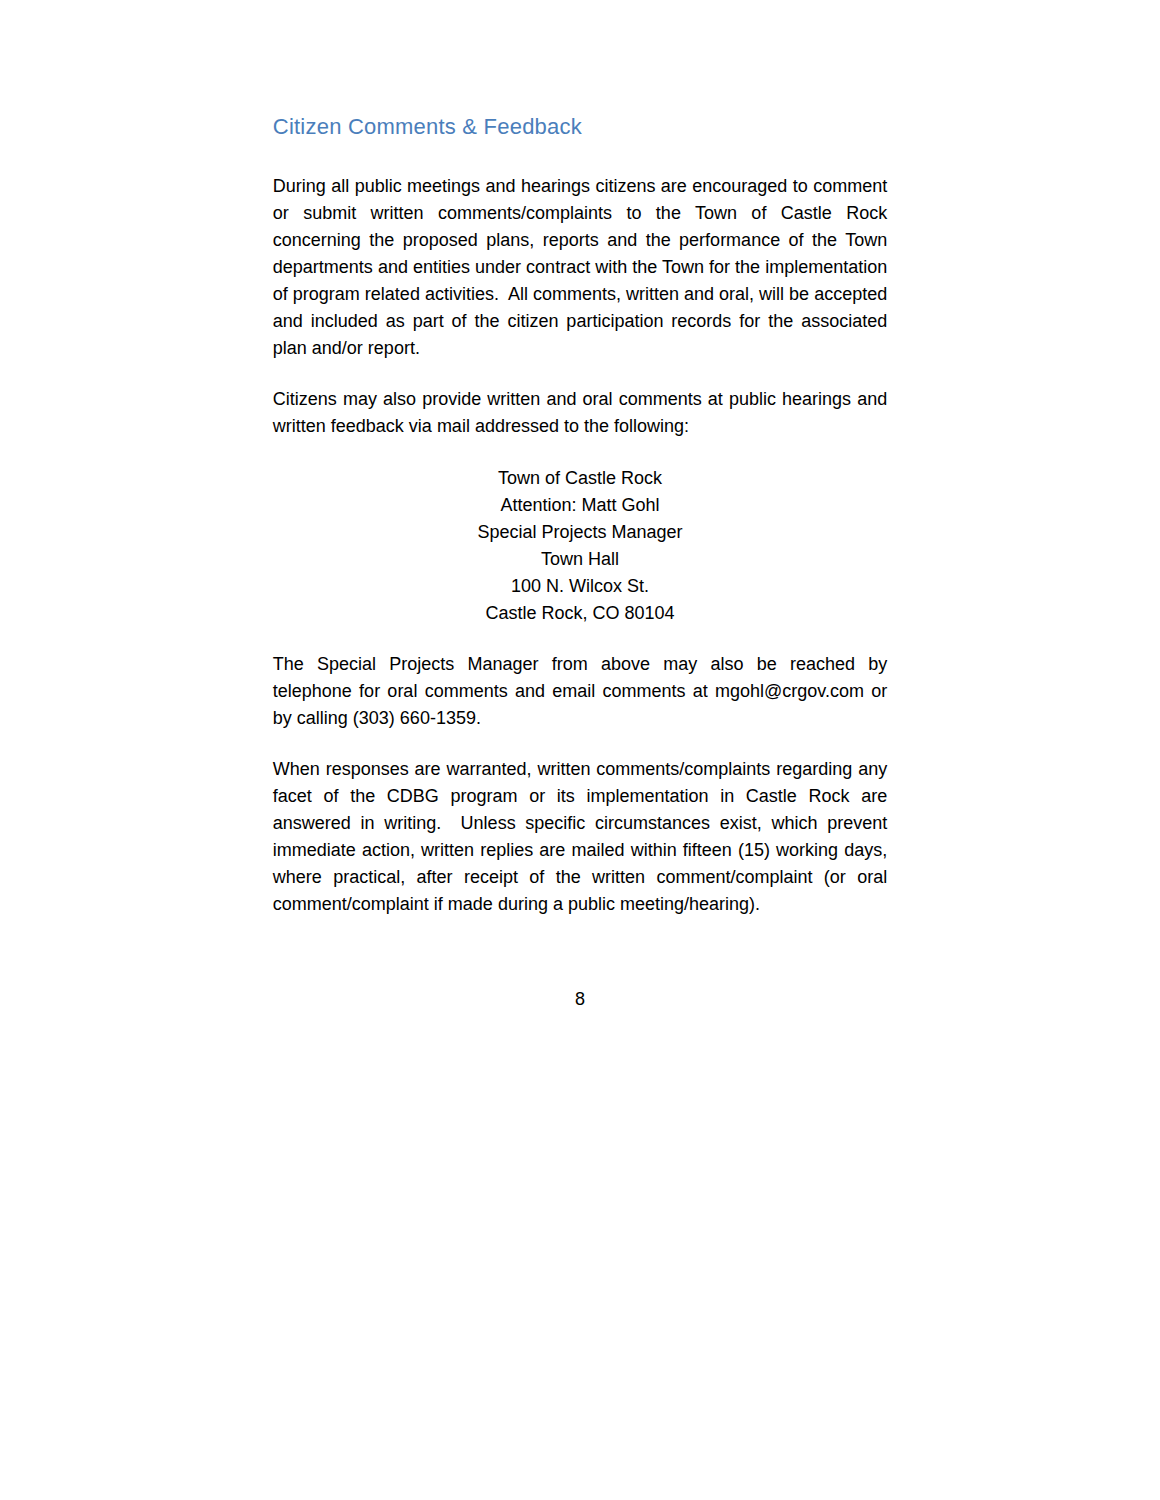Citizen Comments & Feedback
During all public meetings and hearings citizens are encouraged to comment or submit written comments/complaints to the Town of Castle Rock concerning the proposed plans, reports and the performance of the Town departments and entities under contract with the Town for the implementation of program related activities. All comments, written and oral, will be accepted and included as part of the citizen participation records for the associated plan and/or report.
Citizens may also provide written and oral comments at public hearings and written feedback via mail addressed to the following:
Town of Castle Rock
Attention: Matt Gohl
Special Projects Manager
Town Hall
100 N. Wilcox St.
Castle Rock, CO 80104
The Special Projects Manager from above may also be reached by telephone for oral comments and email comments at mgohl@crgov.com or by calling (303) 660-1359.
When responses are warranted, written comments/complaints regarding any facet of the CDBG program or its implementation in Castle Rock are answered in writing. Unless specific circumstances exist, which prevent immediate action, written replies are mailed within fifteen (15) working days, where practical, after receipt of the written comment/complaint (or oral comment/complaint if made during a public meeting/hearing).
8